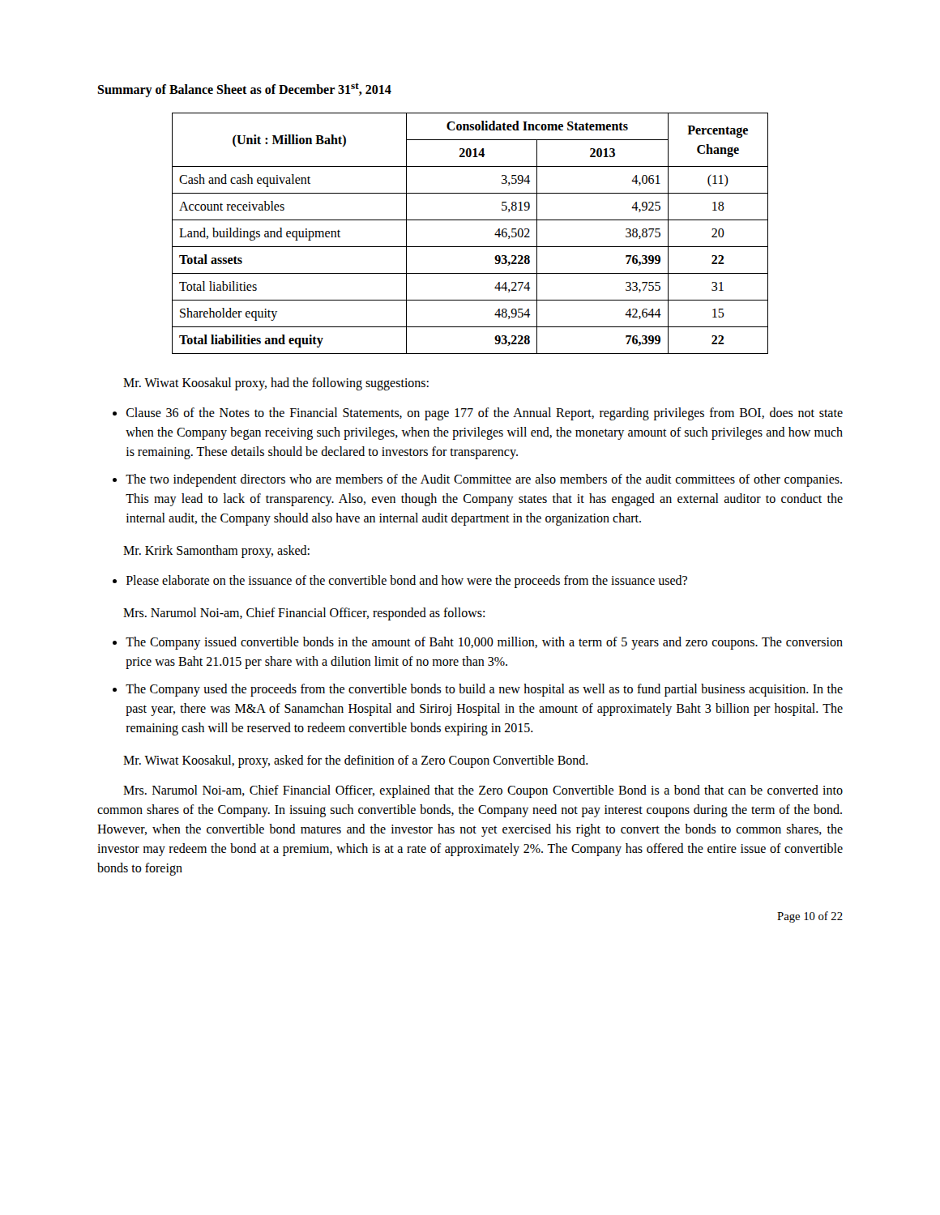Summary of Balance Sheet as of December 31st, 2014
| (Unit : Million Baht) | Consolidated Income Statements | Percentage Change |
| --- | --- | --- |
| 2014 | 2013 |
| Cash and cash equivalent | 3,594 | 4,061 | (11) |
| Account receivables | 5,819 | 4,925 | 18 |
| Land, buildings and equipment | 46,502 | 38,875 | 20 |
| Total assets | 93,228 | 76,399 | 22 |
| Total liabilities | 44,274 | 33,755 | 31 |
| Shareholder equity | 48,954 | 42,644 | 15 |
| Total liabilities and equity | 93,228 | 76,399 | 22 |
Mr. Wiwat Koosakul proxy, had the following suggestions:
Clause 36 of the Notes to the Financial Statements, on page 177 of the Annual Report, regarding privileges from BOI, does not state when the Company began receiving such privileges, when the privileges will end, the monetary amount of such privileges and how much is remaining. These details should be declared to investors for transparency.
The two independent directors who are members of the Audit Committee are also members of the audit committees of other companies. This may lead to lack of transparency. Also, even though the Company states that it has engaged an external auditor to conduct the internal audit, the Company should also have an internal audit department in the organization chart.
Mr. Krirk Samontham proxy, asked:
Please elaborate on the issuance of the convertible bond and how were the proceeds from the issuance used?
Mrs. Narumol Noi-am, Chief Financial Officer, responded as follows:
The Company issued convertible bonds in the amount of Baht 10,000 million, with a term of 5 years and zero coupons. The conversion price was Baht 21.015 per share with a dilution limit of no more than 3%.
The Company used the proceeds from the convertible bonds to build a new hospital as well as to fund partial business acquisition. In the past year, there was M&A of Sanamchan Hospital and Siriroj Hospital in the amount of approximately Baht 3 billion per hospital. The remaining cash will be reserved to redeem convertible bonds expiring in 2015.
Mr. Wiwat Koosakul, proxy, asked for the definition of a Zero Coupon Convertible Bond.
Mrs. Narumol Noi-am, Chief Financial Officer, explained that the Zero Coupon Convertible Bond is a bond that can be converted into common shares of the Company. In issuing such convertible bonds, the Company need not pay interest coupons during the term of the bond. However, when the convertible bond matures and the investor has not yet exercised his right to convert the bonds to common shares, the investor may redeem the bond at a premium, which is at a rate of approximately 2%. The Company has offered the entire issue of convertible bonds to foreign
Page 10 of 22